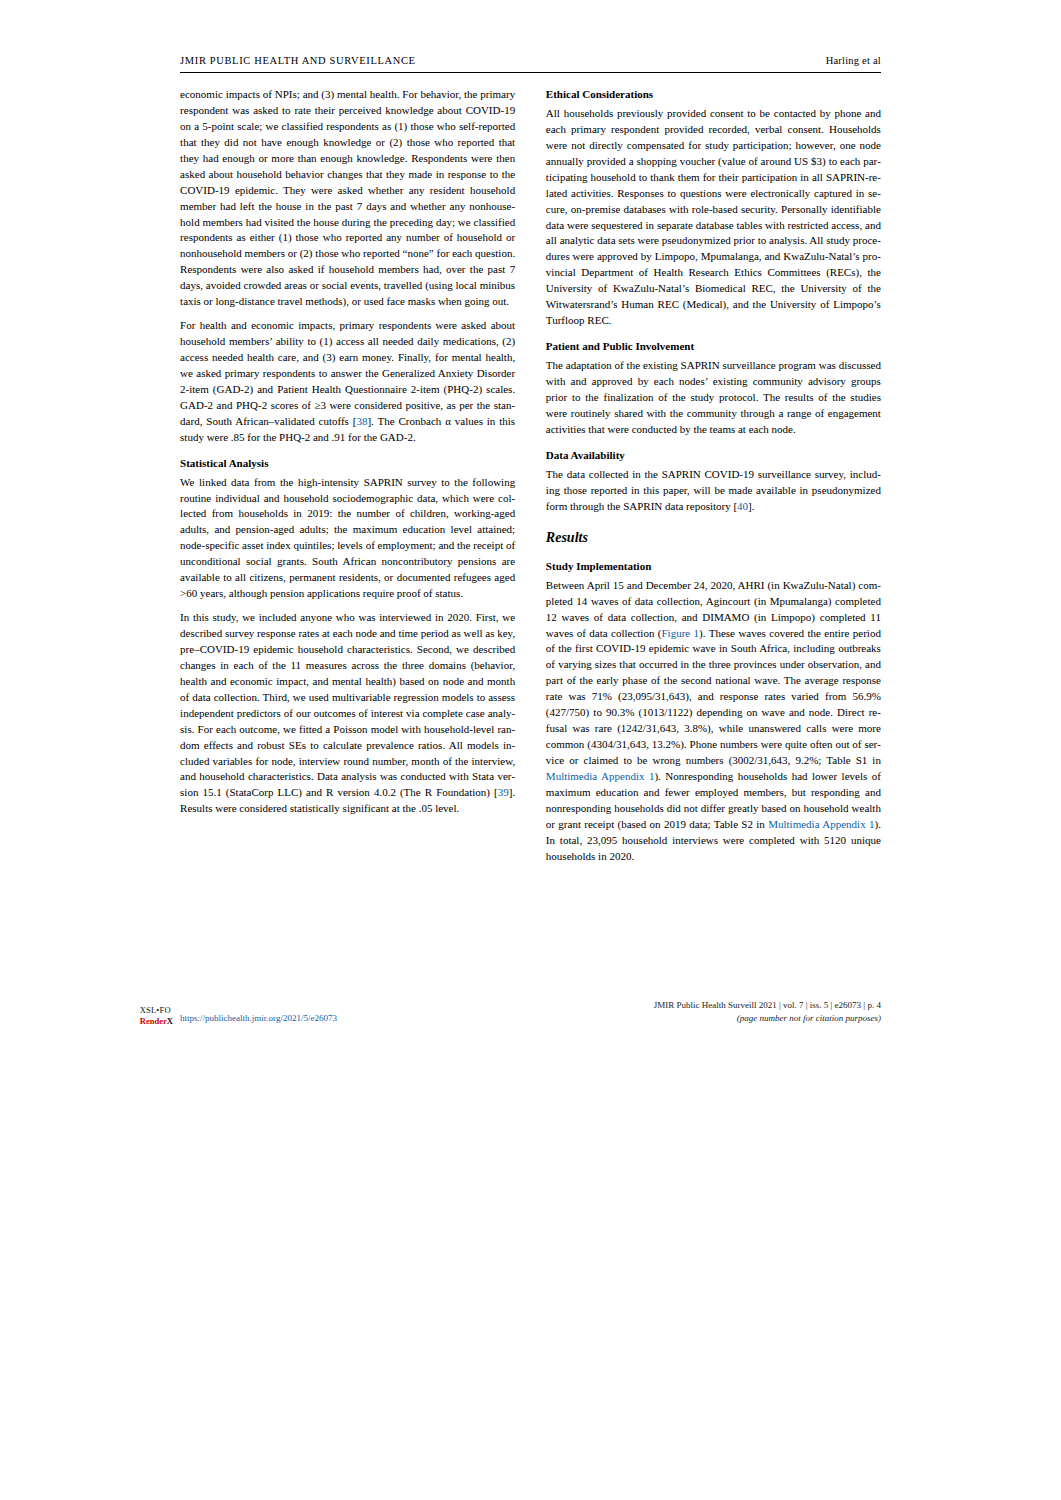JMIR Public Health and Surveillance
Harling et al
economic impacts of NPIs; and (3) mental health. For behavior, the primary respondent was asked to rate their perceived knowledge about COVID-19 on a 5-point scale; we classified respondents as (1) those who self-reported that they did not have enough knowledge or (2) those who reported that they had enough or more than enough knowledge. Respondents were then asked about household behavior changes that they made in response to the COVID-19 epidemic. They were asked whether any resident household member had left the house in the past 7 days and whether any nonhousehold members had visited the house during the preceding day; we classified respondents as either (1) those who reported any number of household or nonhousehold members or (2) those who reported “none” for each question. Respondents were also asked if household members had, over the past 7 days, avoided crowded areas or social events, travelled (using local minibus taxis or long-distance travel methods), or used face masks when going out.
For health and economic impacts, primary respondents were asked about household members’ ability to (1) access all needed daily medications, (2) access needed health care, and (3) earn money. Finally, for mental health, we asked primary respondents to answer the Generalized Anxiety Disorder 2-item (GAD-2) and Patient Health Questionnaire 2-item (PHQ-2) scales. GAD-2 and PHQ-2 scores of ≥3 were considered positive, as per the standard, South African–validated cutoffs [38]. The Cronbach α values in this study were .85 for the PHQ-2 and .91 for the GAD-2.
Statistical Analysis
We linked data from the high-intensity SAPRIN survey to the following routine individual and household sociodemographic data, which were collected from households in 2019: the number of children, working-aged adults, and pension-aged adults; the maximum education level attained; node-specific asset index quintiles; levels of employment; and the receipt of unconditional social grants. South African noncontributory pensions are available to all citizens, permanent residents, or documented refugees aged >60 years, although pension applications require proof of status.
In this study, we included anyone who was interviewed in 2020. First, we described survey response rates at each node and time period as well as key, pre–COVID-19 epidemic household characteristics. Second, we described changes in each of the 11 measures across the three domains (behavior, health and economic impact, and mental health) based on node and month of data collection. Third, we used multivariable regression models to assess independent predictors of our outcomes of interest via complete case analysis. For each outcome, we fitted a Poisson model with household-level random effects and robust SEs to calculate prevalence ratios. All models included variables for node, interview round number, month of the interview, and household characteristics. Data analysis was conducted with Stata version 15.1 (StataCorp LLC) and R version 4.0.2 (The R Foundation) [39]. Results were considered statistically significant at the .05 level.
Ethical Considerations
All households previously provided consent to be contacted by phone and each primary respondent provided recorded, verbal consent. Households were not directly compensated for study participation; however, one node annually provided a shopping voucher (value of around US $3) to each participating household to thank them for their participation in all SAPRIN-related activities. Responses to questions were electronically captured in secure, on-premise databases with role-based security. Personally identifiable data were sequestered in separate database tables with restricted access, and all analytic data sets were pseudonymized prior to analysis. All study procedures were approved by Limpopo, Mpumalanga, and KwaZulu-Natal’s provincial Department of Health Research Ethics Committees (RECs), the University of KwaZulu-Natal’s Biomedical REC, the University of the Witwatersrand’s Human REC (Medical), and the University of Limpopo’s Turfloop REC.
Patient and Public Involvement
The adaptation of the existing SAPRIN surveillance program was discussed with and approved by each nodes’ existing community advisory groups prior to the finalization of the study protocol. The results of the studies were routinely shared with the community through a range of engagement activities that were conducted by the teams at each node.
Data Availability
The data collected in the SAPRIN COVID-19 surveillance survey, including those reported in this paper, will be made available in pseudonymized form through the SAPRIN data repository [40].
Results
Study Implementation
Between April 15 and December 24, 2020, AHRI (in KwaZulu-Natal) completed 14 waves of data collection, Agincourt (in Mpumalanga) completed 12 waves of data collection, and DIMAMO (in Limpopo) completed 11 waves of data collection (Figure 1). These waves covered the entire period of the first COVID-19 epidemic wave in South Africa, including outbreaks of varying sizes that occurred in the three provinces under observation, and part of the early phase of the second national wave. The average response rate was 71% (23,095/31,643), and response rates varied from 56.9% (427/750) to 90.3% (1013/1122) depending on wave and node. Direct refusal was rare (1242/31,643, 3.8%), while unanswered calls were more common (4304/31,643, 13.2%). Phone numbers were quite often out of service or claimed to be wrong numbers (3002/31,643, 9.2%; Table S1 in Multimedia Appendix 1). Nonresponding households had lower levels of maximum education and fewer employed members, but responding and nonresponding households did not differ greatly based on household wealth or grant receipt (based on 2019 data; Table S2 in Multimedia Appendix 1). In total, 23,095 household interviews were completed with 5120 unique households in 2020.
XSL•FO
Render X
https://publichealth.jmir.org/2021/5/e26073
JMIR Public Health Surveill 2021 | vol. 7 | iss. 5 | e26073 | p. 4
(page number not for citation purposes)